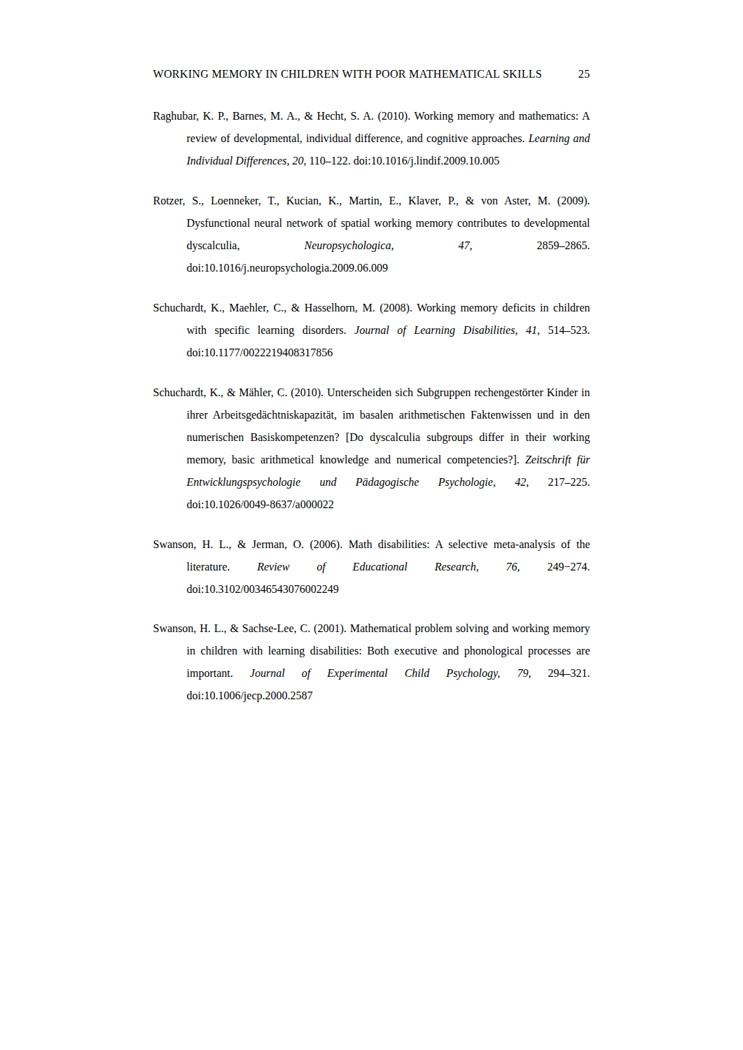Working Memory in Children with Poor Mathematical Skills 25
Raghubar, K. P., Barnes, M. A., & Hecht, S. A. (2010). Working memory and mathematics: A review of developmental, individual difference, and cognitive approaches. Learning and Individual Differences, 20, 110–122. doi:10.1016/j.lindif.2009.10.005
Rotzer, S., Loenneker, T., Kucian, K., Martin, E., Klaver, P., & von Aster, M. (2009). Dysfunctional neural network of spatial working memory contributes to developmental dyscalculia, Neuropsychologica, 47, 2859–2865. doi:10.1016/j.neuropsychologia.2009.06.009
Schuchardt, K., Maehler, C., & Hasselhorn, M. (2008). Working memory deficits in children with specific learning disorders. Journal of Learning Disabilities, 41, 514–523. doi:10.1177/0022219408317856
Schuchardt, K., & Mähler, C. (2010). Unterscheiden sich Subgruppen rechengestörter Kinder in ihrer Arbeitsgedächtniskapazität, im basalen arithmetischen Faktenwissen und in den numerischen Basiskompetenzen? [Do dyscalculia subgroups differ in their working memory, basic arithmetical knowledge and numerical competencies?]. Zeitschrift für Entwicklungspsychologie und Pädagogische Psychologie, 42, 217–225. doi:10.1026/0049-8637/a000022
Swanson, H. L., & Jerman, O. (2006). Math disabilities: A selective meta-analysis of the literature. Review of Educational Research, 76, 249−274. doi:10.3102/00346543076002249
Swanson, H. L., & Sachse-Lee, C. (2001). Mathematical problem solving and working memory in children with learning disabilities: Both executive and phonological processes are important. Journal of Experimental Child Psychology, 79, 294–321. doi:10.1006/jecp.2000.2587